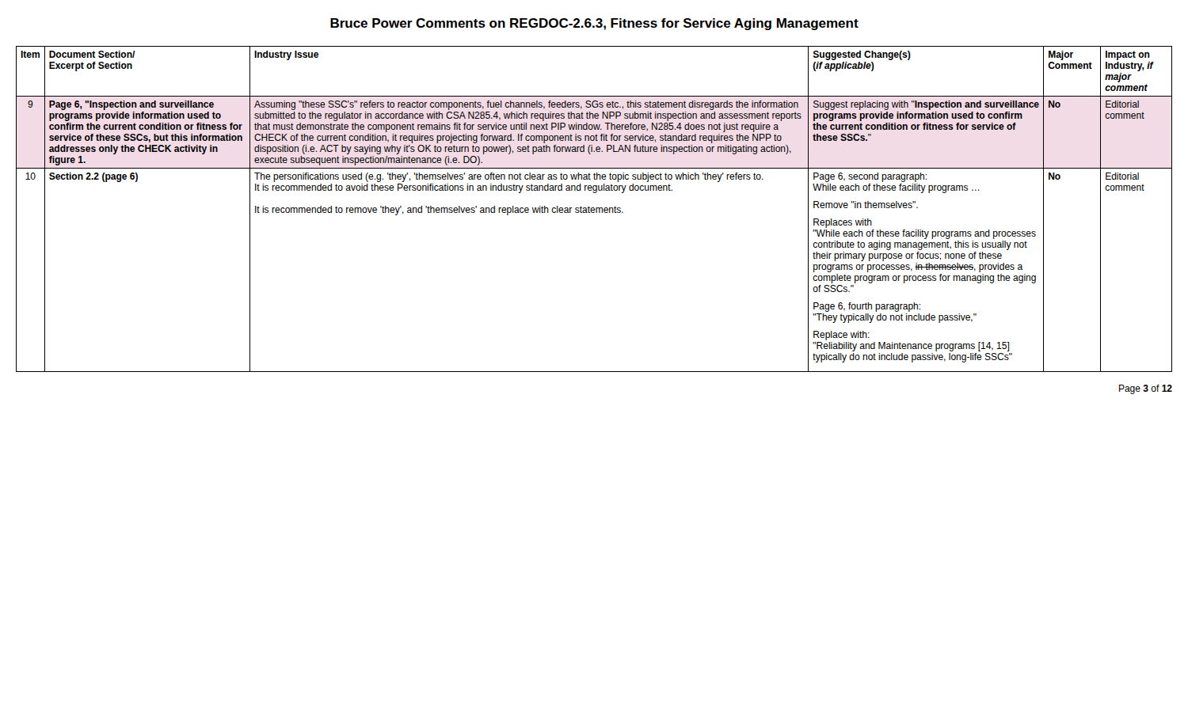Bruce Power Comments on REGDOC-2.6.3, Fitness for Service Aging Management
| Item | Document Section/ Excerpt of Section | Industry Issue | Suggested Change(s) ( if applicable ) | Major Comment | Impact on Industry, if major comment |
| --- | --- | --- | --- | --- | --- |
| 9 | Page 6, "Inspection and surveillance programs provide information used to confirm the current condition or fitness for service of these SSCs, but this information addresses only the CHECK activity in figure 1. | Assuming "these SSC's" refers to reactor components, fuel channels, feeders, SGs etc., this statement disregards the information submitted to the regulator in accordance with CSA N285.4, which requires that the NPP submit inspection and assessment reports that must demonstrate the component remains fit for service until next PIP window. Therefore, N285.4 does not just require a CHECK of the current condition, it requires projecting forward. If component is not fit for service, standard requires the NPP to disposition (i.e. ACT by saying why it's OK to return to power), set path forward (i.e. PLAN future inspection or mitigating action), execute subsequent inspection/maintenance (i.e. DO). | Suggest replacing with " Inspection and surveillance programs provide information used to confirm the current condition or fitness for service of these SSCs. " | No | Editorial comment |
| 10 | Section 2.2 (page 6) | The personifications used (e.g. 'they', 'themselves' are often not clear as to what the topic subject to which 'they' refers to. It is recommended to avoid these Personifications in an industry standard and regulatory document. It is recommended to remove 'they', and 'themselves' and replace with clear statements. | Page 6, second paragraph: While each of these facility programs … Remove "in themselves". Replaces with "While each of these facility programs and processes contribute to aging management, this is usually not their primary purpose or focus; none of these programs or processes, in themselves , provides a complete program or process for managing the aging of SSCs." Page 6, fourth paragraph: "They typically do not include passive," Replace with: "Reliability and Maintenance programs [14, 15] typically do not include passive, long-life SSCs" | No | Editorial comment |
Page 3 of 12